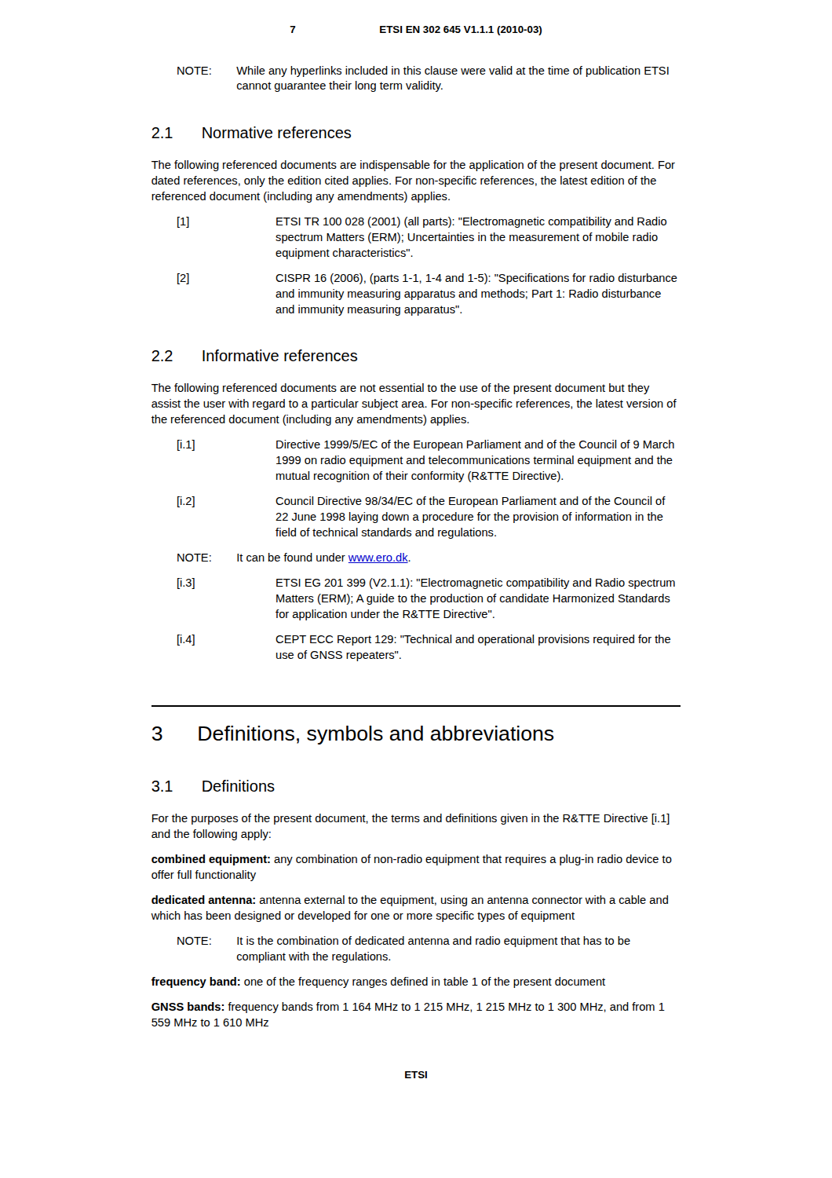7 ETSI EN 302 645 V1.1.1 (2010-03)
NOTE: While any hyperlinks included in this clause were valid at the time of publication ETSI cannot guarantee their long term validity.
2.1 Normative references
The following referenced documents are indispensable for the application of the present document. For dated references, only the edition cited applies. For non-specific references, the latest edition of the referenced document (including any amendments) applies.
[1] ETSI TR 100 028 (2001) (all parts): "Electromagnetic compatibility and Radio spectrum Matters (ERM); Uncertainties in the measurement of mobile radio equipment characteristics".
[2] CISPR 16 (2006), (parts 1-1, 1-4 and 1-5): "Specifications for radio disturbance and immunity measuring apparatus and methods; Part 1: Radio disturbance and immunity measuring apparatus".
2.2 Informative references
The following referenced documents are not essential to the use of the present document but they assist the user with regard to a particular subject area. For non-specific references, the latest version of the referenced document (including any amendments) applies.
[i.1] Directive 1999/5/EC of the European Parliament and of the Council of 9 March 1999 on radio equipment and telecommunications terminal equipment and the mutual recognition of their conformity (R&TTE Directive).
[i.2] Council Directive 98/34/EC of the European Parliament and of the Council of 22 June 1998 laying down a procedure for the provision of information in the field of technical standards and regulations.
NOTE: It can be found under www.ero.dk.
[i.3] ETSI EG 201 399 (V2.1.1): "Electromagnetic compatibility and Radio spectrum Matters (ERM); A guide to the production of candidate Harmonized Standards for application under the R&TTE Directive".
[i.4] CEPT ECC Report 129: "Technical and operational provisions required for the use of GNSS repeaters".
3 Definitions, symbols and abbreviations
3.1 Definitions
For the purposes of the present document, the terms and definitions given in the R&TTE Directive [i.1] and the following apply:
combined equipment: any combination of non-radio equipment that requires a plug-in radio device to offer full functionality
dedicated antenna: antenna external to the equipment, using an antenna connector with a cable and which has been designed or developed for one or more specific types of equipment
NOTE: It is the combination of dedicated antenna and radio equipment that has to be compliant with the regulations.
frequency band: one of the frequency ranges defined in table 1 of the present document
GNSS bands: frequency bands from 1 164 MHz to 1 215 MHz, 1 215 MHz to 1 300 MHz, and from 1 559 MHz to 1 610 MHz
ETSI